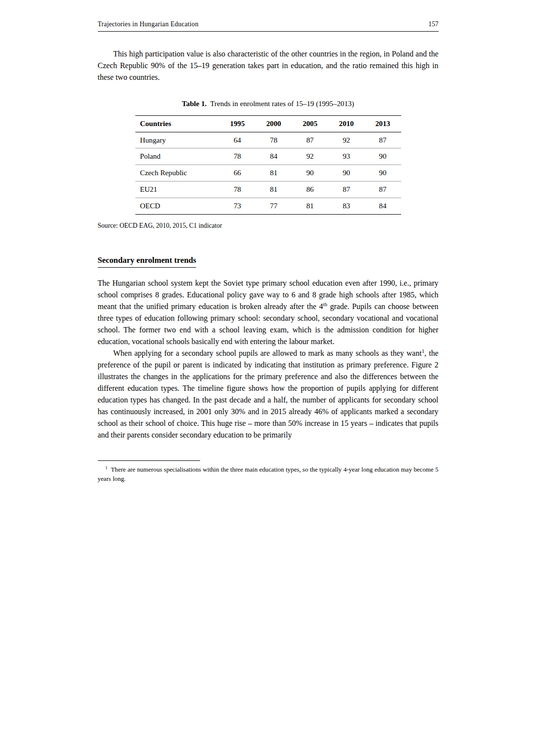Trajectories in Hungarian Education 157
This high participation value is also characteristic of the other countries in the region, in Poland and the Czech Republic 90% of the 15–19 generation takes part in education, and the ratio remained this high in these two countries.
Table 1. Trends in enrolment rates of 15–19 (1995–2013)
| Countries | 1995 | 2000 | 2005 | 2010 | 2013 |
| --- | --- | --- | --- | --- | --- |
| Hungary | 64 | 78 | 87 | 92 | 87 |
| Poland | 78 | 84 | 92 | 93 | 90 |
| Czech Republic | 66 | 81 | 90 | 90 | 90 |
| EU21 | 78 | 81 | 86 | 87 | 87 |
| OECD | 73 | 77 | 81 | 83 | 84 |
Source: OECD EAG, 2010, 2015, C1 indicator
Secondary enrolment trends
The Hungarian school system kept the Soviet type primary school education even after 1990, i.e., primary school comprises 8 grades. Educational policy gave way to 6 and 8 grade high schools after 1985, which meant that the unified primary education is broken already after the 4th grade. Pupils can choose between three types of education following primary school: secondary school, secondary vocational and vocational school. The former two end with a school leaving exam, which is the admission condition for higher education, vocational schools basically end with entering the labour market.
When applying for a secondary school pupils are allowed to mark as many schools as they want1, the preference of the pupil or parent is indicated by indicating that institution as primary preference. Figure 2 illustrates the changes in the applications for the primary preference and also the differences between the different education types. The timeline figure shows how the proportion of pupils applying for different education types has changed. In the past decade and a half, the number of applicants for secondary school has continuously increased, in 2001 only 30% and in 2015 already 46% of applicants marked a secondary school as their school of choice. This huge rise – more than 50% increase in 15 years – indicates that pupils and their parents consider secondary education to be primarily
1 There are numerous specialisations within the three main education types, so the typically 4-year long education may become 5 years long.